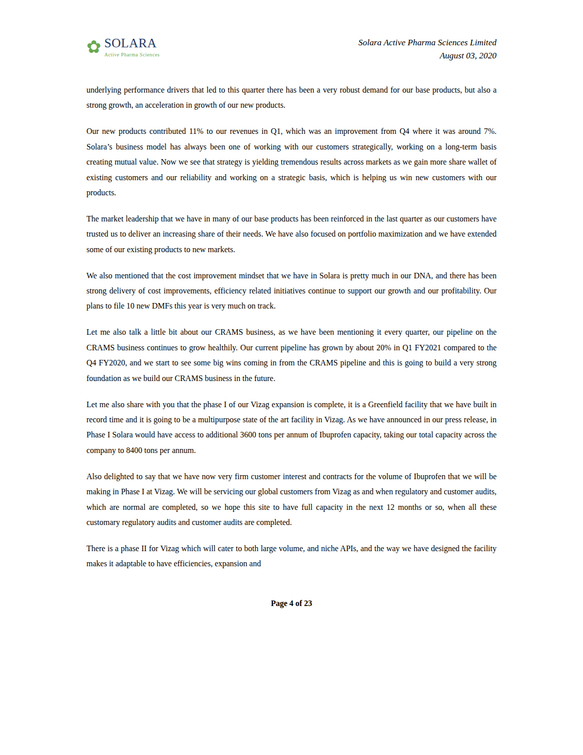✿ SOLARA
Active Pharma Sciences
Solara Active Pharma Sciences Limited
August 03, 2020
underlying performance drivers that led to this quarter there has been a very robust demand for our base products, but also a strong growth, an acceleration in growth of our new products.
Our new products contributed 11% to our revenues in Q1, which was an improvement from Q4 where it was around 7%. Solara’s business model has always been one of working with our customers strategically, working on a long-term basis creating mutual value. Now we see that strategy is yielding tremendous results across markets as we gain more share wallet of existing customers and our reliability and working on a strategic basis, which is helping us win new customers with our products.
The market leadership that we have in many of our base products has been reinforced in the last quarter as our customers have trusted us to deliver an increasing share of their needs. We have also focused on portfolio maximization and we have extended some of our existing products to new markets.
We also mentioned that the cost improvement mindset that we have in Solara is pretty much in our DNA, and there has been strong delivery of cost improvements, efficiency related initiatives continue to support our growth and our profitability. Our plans to file 10 new DMFs this year is very much on track.
Let me also talk a little bit about our CRAMS business, as we have been mentioning it every quarter, our pipeline on the CRAMS business continues to grow healthily. Our current pipeline has grown by about 20% in Q1 FY2021 compared to the Q4 FY2020, and we start to see some big wins coming in from the CRAMS pipeline and this is going to build a very strong foundation as we build our CRAMS business in the future.
Let me also share with you that the phase I of our Vizag expansion is complete, it is a Greenfield facility that we have built in record time and it is going to be a multipurpose state of the art facility in Vizag. As we have announced in our press release, in Phase I Solara would have access to additional 3600 tons per annum of Ibuprofen capacity, taking our total capacity across the company to 8400 tons per annum.
Also delighted to say that we have now very firm customer interest and contracts for the volume of Ibuprofen that we will be making in Phase I at Vizag. We will be servicing our global customers from Vizag as and when regulatory and customer audits, which are normal are completed, so we hope this site to have full capacity in the next 12 months or so, when all these customary regulatory audits and customer audits are completed.
There is a phase II for Vizag which will cater to both large volume, and niche APIs, and the way we have designed the facility makes it adaptable to have efficiencies, expansion and
Page 4 of 23